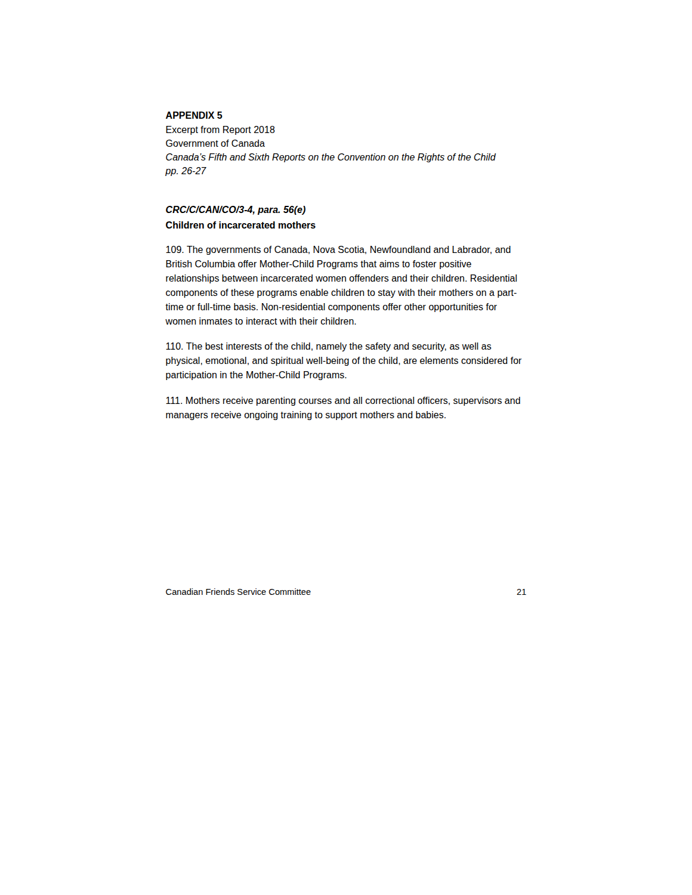APPENDIX 5
Excerpt from Report 2018
Government of Canada
Canada’s Fifth and Sixth Reports on the Convention on the Rights of the Child
pp. 26-27
CRC/C/CAN/CO/3-4, para. 56(e)
Children of incarcerated mothers
109. The governments of Canada, Nova Scotia, Newfoundland and Labrador, and British Columbia offer Mother-Child Programs that aims to foster positive relationships between incarcerated women offenders and their children. Residential components of these programs enable children to stay with their mothers on a part-time or full-time basis. Non-residential components offer other opportunities for women inmates to interact with their children.
110. The best interests of the child, namely the safety and security, as well as physical, emotional, and spiritual well-being of the child, are elements considered for participation in the Mother-Child Programs.
111. Mothers receive parenting courses and all correctional officers, supervisors and managers receive ongoing training to support mothers and babies.
Canadian Friends Service Committee 21